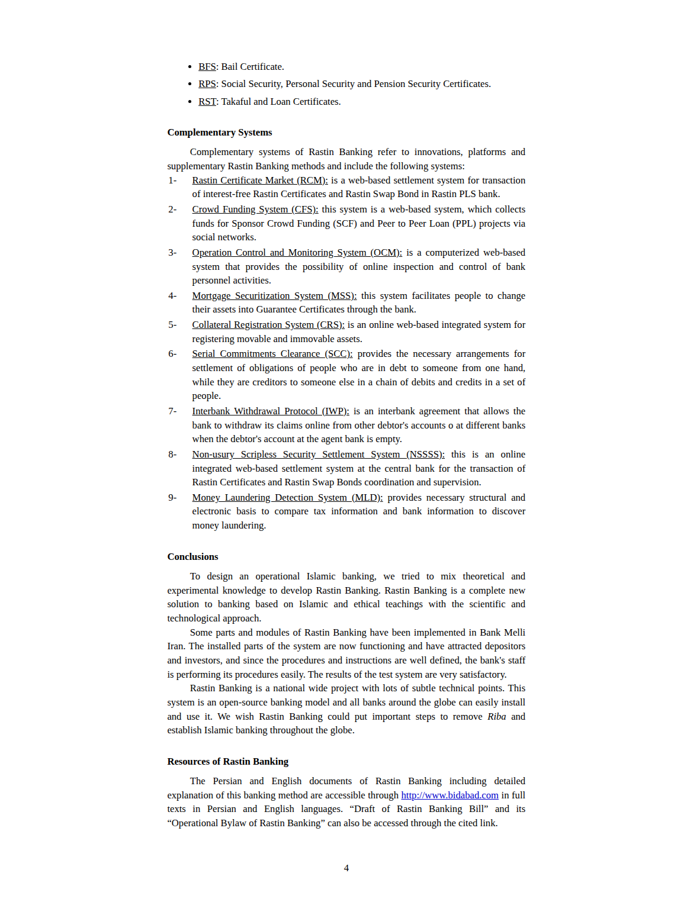BFS: Bail Certificate.
RPS: Social Security, Personal Security and Pension Security Certificates.
RST: Takaful and Loan Certificates.
Complementary Systems
Complementary systems of Rastin Banking refer to innovations, platforms and supplementary Rastin Banking methods and include the following systems:
Rastin Certificate Market (RCM): is a web-based settlement system for transaction of interest-free Rastin Certificates and Rastin Swap Bond in Rastin PLS bank.
Crowd Funding System (CFS): this system is a web-based system, which collects funds for Sponsor Crowd Funding (SCF) and Peer to Peer Loan (PPL) projects via social networks.
Operation Control and Monitoring System (OCM): is a computerized web-based system that provides the possibility of online inspection and control of bank personnel activities.
Mortgage Securitization System (MSS): this system facilitates people to change their assets into Guarantee Certificates through the bank.
Collateral Registration System (CRS): is an online web-based integrated system for registering movable and immovable assets.
Serial Commitments Clearance (SCC): provides the necessary arrangements for settlement of obligations of people who are in debt to someone from one hand, while they are creditors to someone else in a chain of debits and credits in a set of people.
Interbank Withdrawal Protocol (IWP): is an interbank agreement that allows the bank to withdraw its claims online from other debtor's accounts o at different banks when the debtor's account at the agent bank is empty.
Non-usury Scripless Security Settlement System (NSSSS): this is an online integrated web-based settlement system at the central bank for the transaction of Rastin Certificates and Rastin Swap Bonds coordination and supervision.
Money Laundering Detection System (MLD): provides necessary structural and electronic basis to compare tax information and bank information to discover money laundering.
Conclusions
To design an operational Islamic banking, we tried to mix theoretical and experimental knowledge to develop Rastin Banking. Rastin Banking is a complete new solution to banking based on Islamic and ethical teachings with the scientific and technological approach.
Some parts and modules of Rastin Banking have been implemented in Bank Melli Iran. The installed parts of the system are now functioning and have attracted depositors and investors, and since the procedures and instructions are well defined, the bank's staff is performing its procedures easily. The results of the test system are very satisfactory.
Rastin Banking is a national wide project with lots of subtle technical points. This system is an open-source banking model and all banks around the globe can easily install and use it. We wish Rastin Banking could put important steps to remove Riba and establish Islamic banking throughout the globe.
Resources of Rastin Banking
The Persian and English documents of Rastin Banking including detailed explanation of this banking method are accessible through http://www.bidabad.com in full texts in Persian and English languages. “Draft of Rastin Banking Bill” and its “Operational Bylaw of Rastin Banking” can also be accessed through the cited link.
4